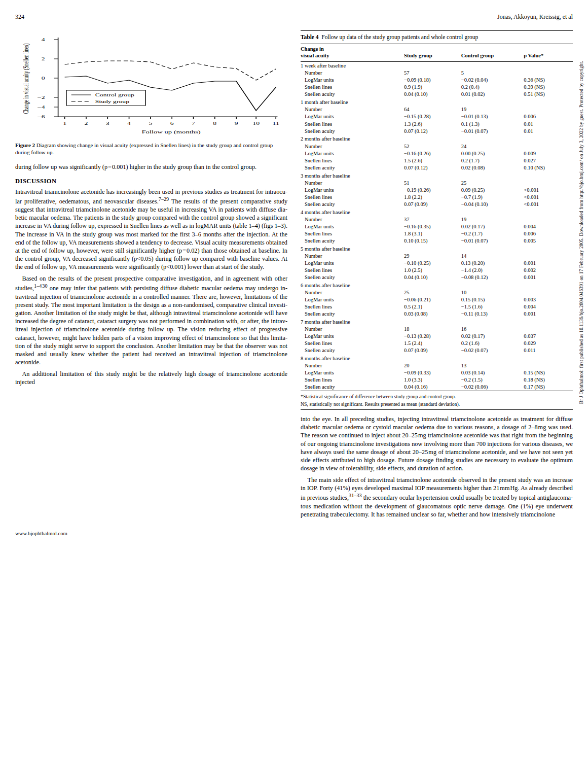Br J Ophthalmol: first published as 10.1136/bjo.2004.046391 on 17 February 2005. Downloaded from http://bjo.bmj.com/ on July 3, 2022 by guest. Protected by copyright.
324
Jonas, Akkoyun, Kreissig, et al
4 2 0 −2 −4 −6 1 2 3 4 5 6 7 8 9 10 11 Follow up (months) Change in visual acuity (Snellen lines) Control group Study group
Figure 2 Diagram showing change in visual acuity (expressed in Snellen lines) in the study group and control group during follow up.
during follow up was significantly (p = 0.001) higher in the study group than in the control group.
Discussion
Intravitreal triamcinolone acetonide has increasingly been used in previous studies as treatment for intraocular proliferative, oedematous, and neovascular diseases.7–29 The results of the present comparative study suggest that intravitreal triamcinolone acetonide may be useful in increasing VA in patients with diffuse diabetic macular oedema. The patients in the study group compared with the control group showed a significant increase in VA during follow up, expressed in Snellen lines as well as in logMAR units (table 1–4) (figs 1–3). The increase in VA in the study group was most marked for the first 3–6 months after the injection. At the end of the follow up, VA measurements showed a tendency to decrease. Visual acuity measurements obtained at the end of follow up, however, were still significantly higher (p = 0.02) than those obtained at baseline. In the control group, VA decreased significantly (p<0.05) during follow up compared with baseline values. At the end of follow up, VA measurements were significantly (p<0.001) lower than at start of the study.
Based on the results of the present prospective comparative investigation, and in agreement with other studies,1–4 30 one may infer that patients with persisting diffuse diabetic macular oedema may undergo intravitreal injection of triamcinolone acetonide in a controlled manner. There are, however, limitations of the present study. The most important limitation is the design as a non-randomised, comparative clinical investigation. Another limitation of the study might be that, although intravitreal triamcinolone acetonide will have increased the degree of cataract, cataract surgery was not performed in combination with, or after, the intravitreal injection of triamcinolone acetonide during follow up. The vision reducing effect of progressive cataract, however, might have hidden parts of a vision improving effect of triamcinolone so that this limitation of the study might serve to support the conclusion. Another limitation may be that the observer was not masked and usually knew whether the patient had received an intravitreal injection of triamcinolone acetonide.
An additional limitation of this study might be the relatively high dosage of triamcinolone acetonide injected
Table 4 Follow up data of the study group patients and whole control group
| Change in visual acuity | Study group | Control group | p Value* |
| --- | --- | --- | --- |
| 1 week after baseline |
| Number | 57 | 5 | |
| LogMar units | −0.09 (0.18) | −0.02 (0.04) | 0.36 (NS) |
| Snellen lines | 0.9 (1.9) | 0.2 (0.4) | 0.39 (NS) |
| Snellen acuity | 0.04 (0.10) | 0.01 (0.02) | 0.51 (NS) |
| 1 month after baseline |
| Number | 64 | 19 | |
| LogMar units | −0.15 (0.28) | −0.01 (0.13) | 0.006 |
| Snellen lines | 1.3 (2.6) | 0.1 (1.3) | 0.01 |
| Snellen acuity | 0.07 (0.12) | −0.01 (0.07) | 0.01 |
| 2 months after baseline |
| Number | 52 | 24 | |
| LogMar units | −0.16 (0.26) | 0.00 (0.25) | 0.009 |
| Snellen lines | 1.5 (2.6) | 0.2 (1.7) | 0.027 |
| Snellen acuity | 0.07 (0.12) | 0.02 (0.08) | 0.10 (NS) |
| 3 months after baseline |
| Number | 51 | 25 | |
| LogMar units | −0.19 (0.26) | 0.09 (0.25) | <0.001 |
| Snellen lines | 1.8 (2.2) | −0.7 (1.9) | <0.001 |
| Snellen acuity | 0.07 (0.09) | −0.04 (0.10) | <0.001 |
| 4 months after baseline |
| Number | 37 | 19 | |
| LogMar units | −0.16 (0.35) | 0.02 (0.17) | 0.004 |
| Snellen lines | 1.8 (3.1) | −0.2 (1.7) | 0.006 |
| Snellen acuity | 0.10 (0.15) | −0.01 (0.07) | 0.005 |
| 5 months after baseline |
| Number | 29 | 14 | |
| LogMar units | −0.10 (0.25) | 0.13 (0.20) | 0.001 |
| Snellen lines | 1.0 (2.5) | −1.4 (2.0) | 0.002 |
| Snellen acuity | 0.04 (0.10) | −0.08 (0.12) | 0.001 |
| 6 months after baseline |
| Number | 25 | 10 | |
| LogMar units | −0.06 (0.21) | 0.15 (0.15) | 0.003 |
| Snellen lines | 0.5 (2.1) | −1.5 (1.6) | 0.004 |
| Snellen acuity | 0.03 (0.08) | −0.11 (0.13) | 0.001 |
| 7 months after baseline |
| Number | 18 | 16 | |
| LogMar units | −0.13 (0.28) | 0.02 (0.17) | 0.037 |
| Snellen lines | 1.5 (2.4) | 0.2 (1.6) | 0.029 |
| Snellen acuity | 0.07 (0.09) | −0.02 (0.07) | 0.011 |
| 8 months after baseline |
| Number | 20 | 13 | |
| LogMar units | −0.09 (0.33) | 0.03 (0.14) | 0.15 (NS) |
| Snellen lines | 1.0 (3.3) | −0.2 (1.5) | 0.18 (NS) |
| Snellen acuity | 0.04 (0.16) | −0.02 (0.06) | 0.17 (NS) |
*Statistical significance of difference between study group and control group.
NS, statistically not significant. Results presented as mean (standard deviation).
into the eye. In all preceding studies, injecting intravitreal triamcinolone acetonide as treatment for diffuse diabetic macular oedema or cystoid macular oedema due to various reasons, a dosage of 2–8 mg was used. The reason we continued to inject about 20–25 mg triamcinolone acetonide was that right from the beginning of our ongoing triamcinolone investigations now involving more than 700 injections for various diseases, we have always used the same dosage of about 20–25 mg of triamcinolone acetonide, and we have not seen yet side effects attributed to high dosage. Future dosage finding studies are necessary to evaluate the optimum dosage in view of tolerability, side effects, and duration of action.
The main side effect of intravitreal triamcinolone acetonide observed in the present study was an increase in IOP. Forty (41%) eyes developed maximal IOP measurements higher than 21 mm Hg. As already described in previous studies,31–33 the secondary ocular hypertension could usually be treated by topical antiglaucomatous medication without the development of glaucomatous optic nerve damage. One (1%) eye underwent penetrating trabeculectomy. It has remained unclear so far, whether and how intensively triamcinolone
www.bjophthalmol.com